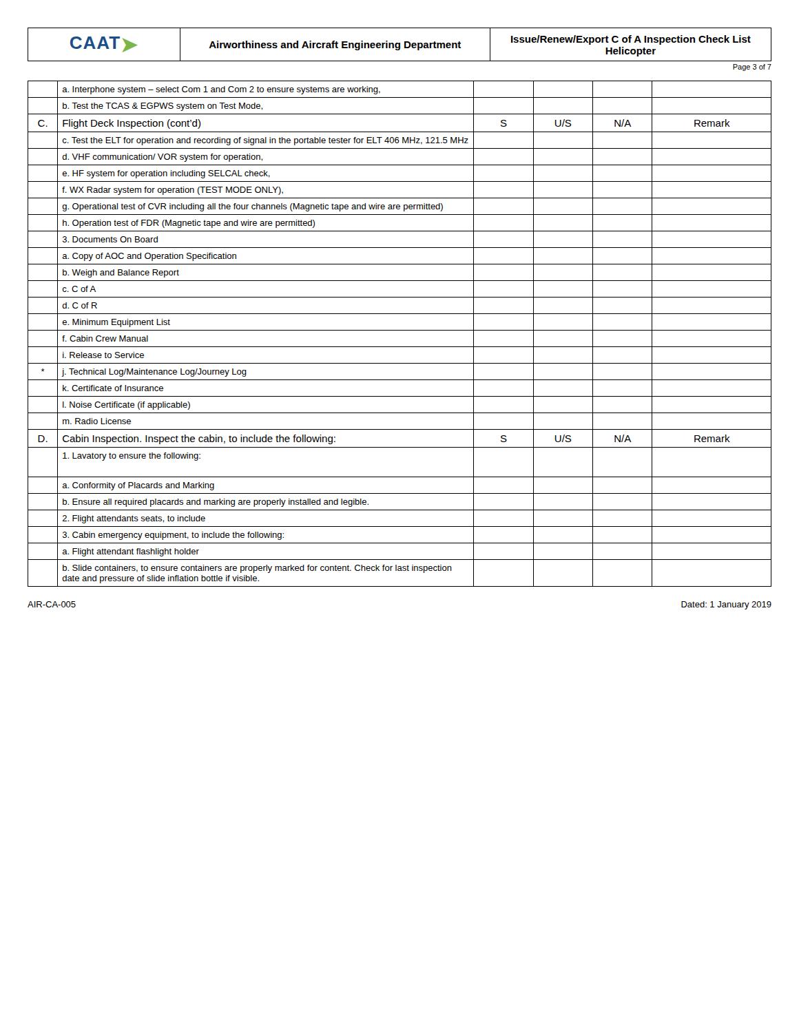| CAAT ➤ | Airworthiness and Aircraft Engineering Department | Issue/Renew/Export C of A Inspection Check List Helicopter |
Page 3 of 7
| | a. Interphone system – select Com 1 and Com 2 to ensure systems are working, | | | | |
| | b. Test the TCAS & EGPWS system on Test Mode, | | | | |
| C. | Flight Deck Inspection (cont’d) | S | U/S | N/A | Remark |
| | c. Test the ELT for operation and recording of signal in the portable tester for ELT 406 MHz, 121.5 MHz | | | | |
| | d. VHF communication/ VOR system for operation, | | | | |
| | e. HF system for operation including SELCAL check, | | | | |
| | f. WX Radar system for operation (TEST MODE ONLY), | | | | |
| | g. Operational test of CVR including all the four channels (Magnetic tape and wire are permitted) | | | | |
| | h. Operation test of FDR (Magnetic tape and wire are permitted) | | | | |
| | 3. Documents On Board | | | | |
| | a. Copy of AOC and Operation Specification | | | | |
| | b. Weigh and Balance Report | | | | |
| | c. C of A | | | | |
| | d. C of R | | | | |
| | e. Minimum Equipment List | | | | |
| | f. Cabin Crew Manual | | | | |
| | i. Release to Service | | | | |
| * | j. Technical Log/Maintenance Log/Journey Log | | | | |
| | k. Certificate of Insurance | | | | |
| | l. Noise Certificate (if applicable) | | | | |
| | m. Radio License | | | | |
| D. | Cabin Inspection. Inspect the cabin, to include the following: | S | U/S | N/A | Remark |
| | 1. Lavatory to ensure the following: | | | | |
| | a. Conformity of Placards and Marking | | | | |
| | b. Ensure all required placards and marking are properly installed and legible. | | | | |
| | 2. Flight attendants seats, to include | | | | |
| | 3. Cabin emergency equipment, to include the following: | | | | |
| | a. Flight attendant flashlight holder | | | | |
| | b. Slide containers, to ensure containers are properly marked for content. Check for last inspection date and pressure of slide inflation bottle if visible. | | | | |
AIR-CA-005 Dated: 1 January 2019